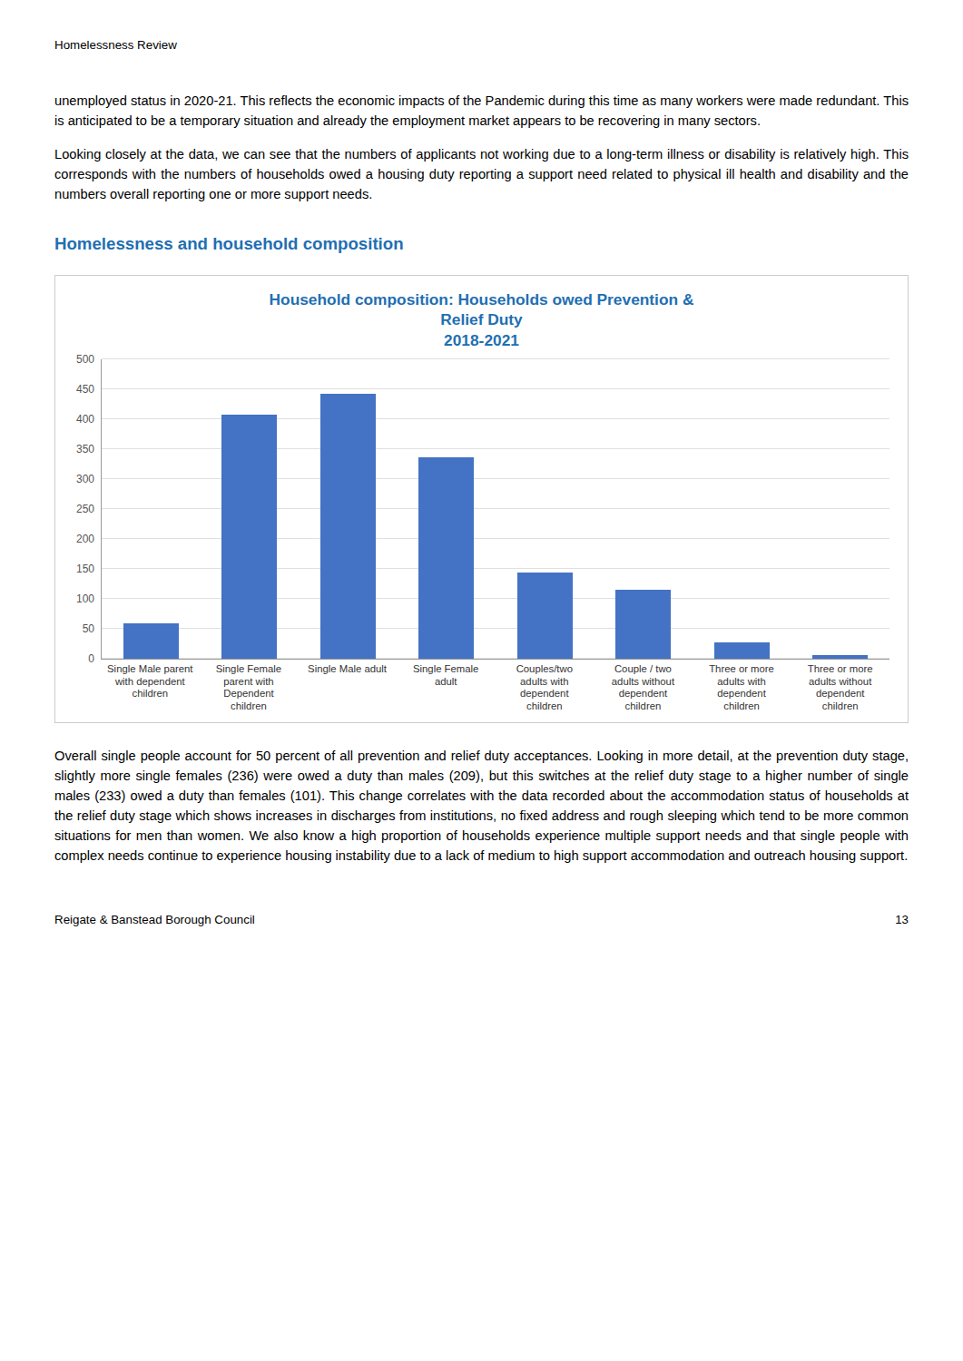Homelessness Review
unemployed status in 2020-21. This reflects the economic impacts of the Pandemic during this time as many workers were made redundant. This is anticipated to be a temporary situation and already the employment market appears to be recovering in many sectors.
Looking closely at the data, we can see that the numbers of applicants not working due to a long-term illness or disability is relatively high. This corresponds with the numbers of households owed a housing duty reporting a support need related to physical ill health and disability and the numbers overall reporting one or more support needs.
Homelessness and household composition
Household composition: Households owed Prevention &
Relief Duty
2018-2021
500
450
400
350
300
250
200
150
100
50
0
Single Male parent with dependent children
Single Female parent with Dependent children
Single Male adult
Single Female adult
Couples/two adults with dependent children
Couple / two adults without dependent children
Three or more adults with dependent children
Three or more adults without dependent children
Overall single people account for 50 percent of all prevention and relief duty acceptances. Looking in more detail, at the prevention duty stage, slightly more single females (236) were owed a duty than males (209), but this switches at the relief duty stage to a higher number of single males (233) owed a duty than females (101). This change correlates with the data recorded about the accommodation status of households at the relief duty stage which shows increases in discharges from institutions, no fixed address and rough sleeping which tend to be more common situations for men than women. We also know a high proportion of households experience multiple support needs and that single people with complex needs continue to experience housing instability due to a lack of medium to high support accommodation and outreach housing support.
Reigate & Banstead Borough Council
13